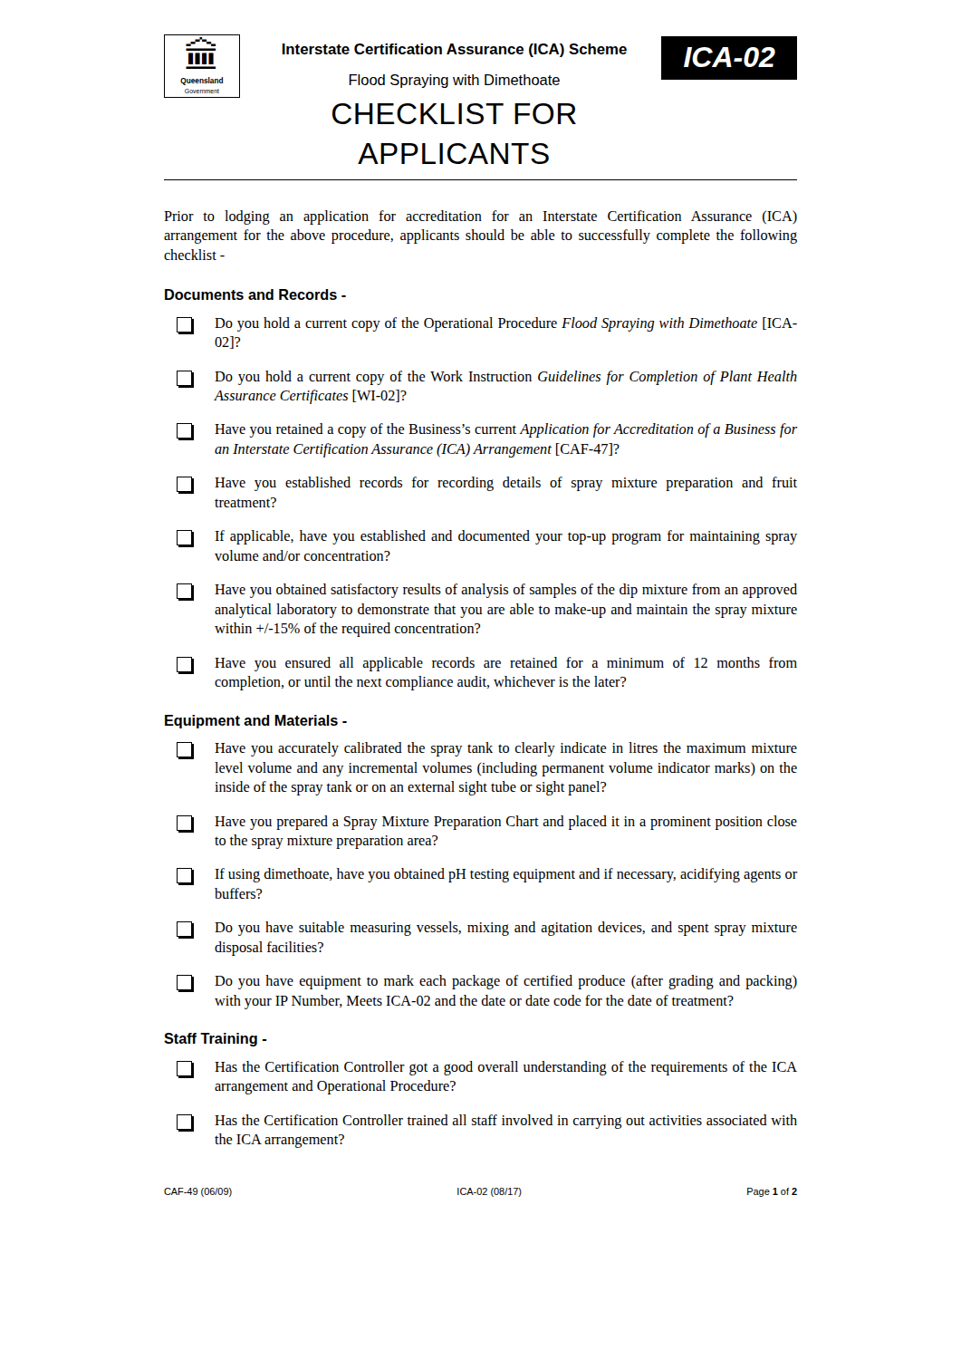🏛 Queensland Government
Interstate Certification Assurance (ICA) Scheme
Flood Spraying with Dimethoate
CHECKLIST FOR APPLICANTS
ICA-02
Prior to lodging an application for accreditation for an Interstate Certification Assurance (ICA) arrangement for the above procedure, applicants should be able to successfully complete the following checklist -
Documents and Records -
Do you hold a current copy of the Operational Procedure Flood Spraying with Dimethoate [ICA-02]?
Do you hold a current copy of the Work Instruction Guidelines for Completion of Plant Health Assurance Certificates [WI-02]?
Have you retained a copy of the Business’s current Application for Accreditation of a Business for an Interstate Certification Assurance (ICA) Arrangement [CAF-47]?
Have you established records for recording details of spray mixture preparation and fruit treatment?
If applicable, have you established and documented your top-up program for maintaining spray volume and/or concentration?
Have you obtained satisfactory results of analysis of samples of the dip mixture from an approved analytical laboratory to demonstrate that you are able to make-up and maintain the spray mixture within +/-15% of the required concentration?
Have you ensured all applicable records are retained for a minimum of 12 months from completion, or until the next compliance audit, whichever is the later?
Equipment and Materials -
Have you accurately calibrated the spray tank to clearly indicate in litres the maximum mixture level volume and any incremental volumes (including permanent volume indicator marks) on the inside of the spray tank or on an external sight tube or sight panel?
Have you prepared a Spray Mixture Preparation Chart and placed it in a prominent position close to the spray mixture preparation area?
If using dimethoate, have you obtained pH testing equipment and if necessary, acidifying agents or buffers?
Do you have suitable measuring vessels, mixing and agitation devices, and spent spray mixture disposal facilities?
Do you have equipment to mark each package of certified produce (after grading and packing) with your IP Number, Meets ICA-02 and the date or date code for the date of treatment?
Staff Training -
Has the Certification Controller got a good overall understanding of the requirements of the ICA arrangement and Operational Procedure?
Has the Certification Controller trained all staff involved in carrying out activities associated with the ICA arrangement?
CAF-49 (06/09)
ICA-02 (08/17)
Page 1 of 2